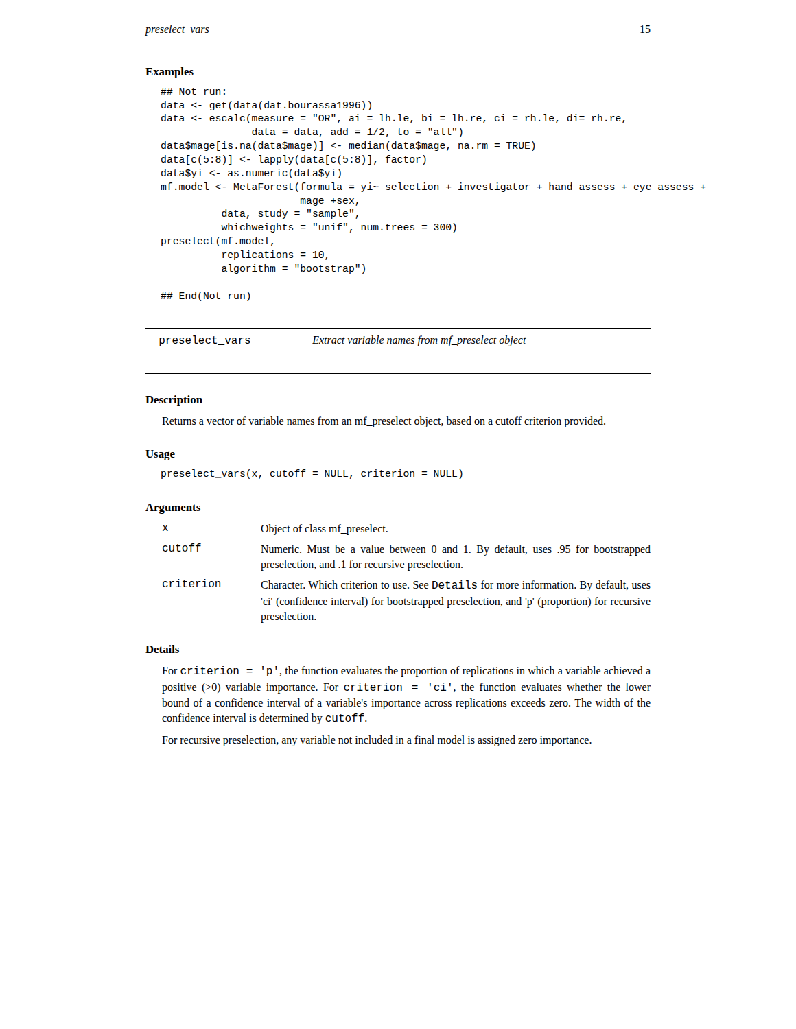preselect_vars 15
Examples
## Not run:
data <- get(data(dat.bourassa1996))
data <- escalc(measure = "OR", ai = lh.le, bi = lh.re, ci = rh.le, di= rh.re,
               data = data, add = 1/2, to = "all")
data$mage[is.na(data$mage)] <- median(data$mage, na.rm = TRUE)
data[c(5:8)] <- lapply(data[c(5:8)], factor)
data$yi <- as.numeric(data$yi)
mf.model <- MetaForest(formula = yi~ selection + investigator + hand_assess + eye_assess +
                       mage +sex,
          data, study = "sample",
          whichweights = "unif", num.trees = 300)
preselect(mf.model,
          replications = 10,
          algorithm = "bootstrap")

## End(Not run)
preselect_vars Extract variable names from mf_preselect object
Description
Returns a vector of variable names from an mf_preselect object, based on a cutoff criterion provided.
Usage
preselect_vars(x, cutoff = NULL, criterion = NULL)
Arguments
x
Object of class mf_preselect.
cutoff
Numeric. Must be a value between 0 and 1. By default, uses .95 for bootstrapped preselection, and .1 for recursive preselection.
criterion
Character. Which criterion to use. See Details for more information. By default, uses 'ci' (confidence interval) for bootstrapped preselection, and 'p' (proportion) for recursive preselection.
Details
For criterion = 'p', the function evaluates the proportion of replications in which a variable achieved a positive (>0) variable importance. For criterion = 'ci', the function evaluates whether the lower bound of a confidence interval of a variable's importance across replications exceeds zero. The width of the confidence interval is determined by cutoff.
For recursive preselection, any variable not included in a final model is assigned zero importance.